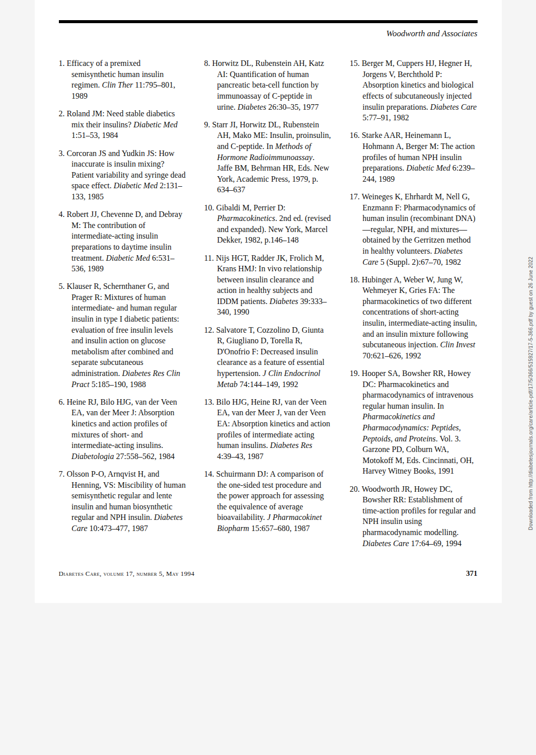Woodworth and Associates
Downloaded from http://diabetesjournals.org/care/article-pdf/17/5/366/515927/17-5-366.pdf by guest on 26 June 2022
Efficacy of a premixed semisynthetic human insulin regimen. Clin Ther 11:795–801, 1989
Roland JM: Need stable diabetics mix their insulins? Diabetic Med 1:51–53, 1984
Corcoran JS and Yudkin JS: How inaccurate is insulin mixing? Patient variability and syringe dead space effect. Diabetic Med 2:131–133, 1985
Robert JJ, Chevenne D, and Debray M: The contribution of intermediate-acting insulin preparations to daytime insulin treatment. Diabetic Med 6:531–536, 1989
Klauser R, Schernthaner G, and Prager R: Mixtures of human intermediate- and human regular insulin in type I diabetic patients: evaluation of free insulin levels and insulin action on glucose metabolism after combined and separate subcutaneous administration. Diabetes Res Clin Pract 5:185–190, 1988
Heine RJ, Bilo HJG, van der Veen EA, van der Meer J: Absorption kinetics and action profiles of mixtures of short- and intermediate-acting insulins. Diabetologia 27:558–562, 1984
Olsson P-O, Arnqvist H, and Henning, VS: Miscibility of human semisynthetic regular and lente insulin and human biosynthetic regular and NPH insulin. Diabetes Care 10:473–477, 1987
Horwitz DL, Rubenstein AH, Katz AI: Quantification of human pancreatic beta-cell function by immunoassay of C-peptide in urine. Diabetes 26:30–35, 1977
Starr JI, Horwitz DL, Rubenstein AH, Mako ME: Insulin, proinsulin, and C-peptide. In Methods of Hormone Radioimmunoassay. Jaffe BM, Behrman HR, Eds. New York, Academic Press, 1979, p. 634–637
Gibaldi M, Perrier D: Pharmacokinetics. 2nd ed. (revised and expanded). New York, Marcel Dekker, 1982, p.146–148
Nijs HGT, Radder JK, Frolich M, Krans HMJ: In vivo relationship between insulin clearance and action in healthy subjects and IDDM patients. Diabetes 39:333–340, 1990
Salvatore T, Cozzolino D, Giunta R, Giugliano D, Torella R, D'Onofrio F: Decreased insulin clearance as a feature of essential hypertension. J Clin Endocrinol Metab 74:144–149, 1992
Bilo HJG, Heine RJ, van der Veen EA, van der Meer J, van der Veen EA: Absorption kinetics and action profiles of intermediate acting human insulins. Diabetes Res 4:39–43, 1987
Schuirmann DJ: A comparison of the one-sided test procedure and the power approach for assessing the equivalence of average bioavailability. J Pharmacokinet Biopharm 15:657–680, 1987
Berger M, Cuppers HJ, Hegner H, Jorgens V, Berchthold P: Absorption kinetics and biological effects of subcutaneously injected insulin preparations. Diabetes Care 5:77–91, 1982
Starke AAR, Heinemann L, Hohmann A, Berger M: The action profiles of human NPH insulin preparations. Diabetic Med 6:239–244, 1989
Weineges K, Ehrhardt M, Nell G, Enzmann F: Pharmacodynamics of human insulin (recombinant DNA)—regular, NPH, and mixtures—obtained by the Gerritzen method in healthy volunteers. Diabetes Care 5 (Suppl. 2):67–70, 1982
Hubinger A, Weber W, Jung W, Wehmeyer K, Gries FA: The pharmacokinetics of two different concentrations of short-acting insulin, intermediate-acting insulin, and an insulin mixture following subcutaneous injection. Clin Invest 70:621–626, 1992
Hooper SA, Bowsher RR, Howey DC: Pharmacokinetics and pharmacodynamics of intravenous regular human insulin. In Pharmacokinetics and Pharmacodynamics: Peptides, Peptoids, and Proteins. Vol. 3. Garzone PD, Colburn WA, Motokoff M, Eds. Cincinnati, OH, Harvey Witney Books, 1991
Woodworth JR, Howey DC, Bowsher RR: Establishment of time-action profiles for regular and NPH insulin using pharmacodynamic modelling. Diabetes Care 17:64–69, 1994
Diabetes Care, volume 17, number 5, May 1994 371